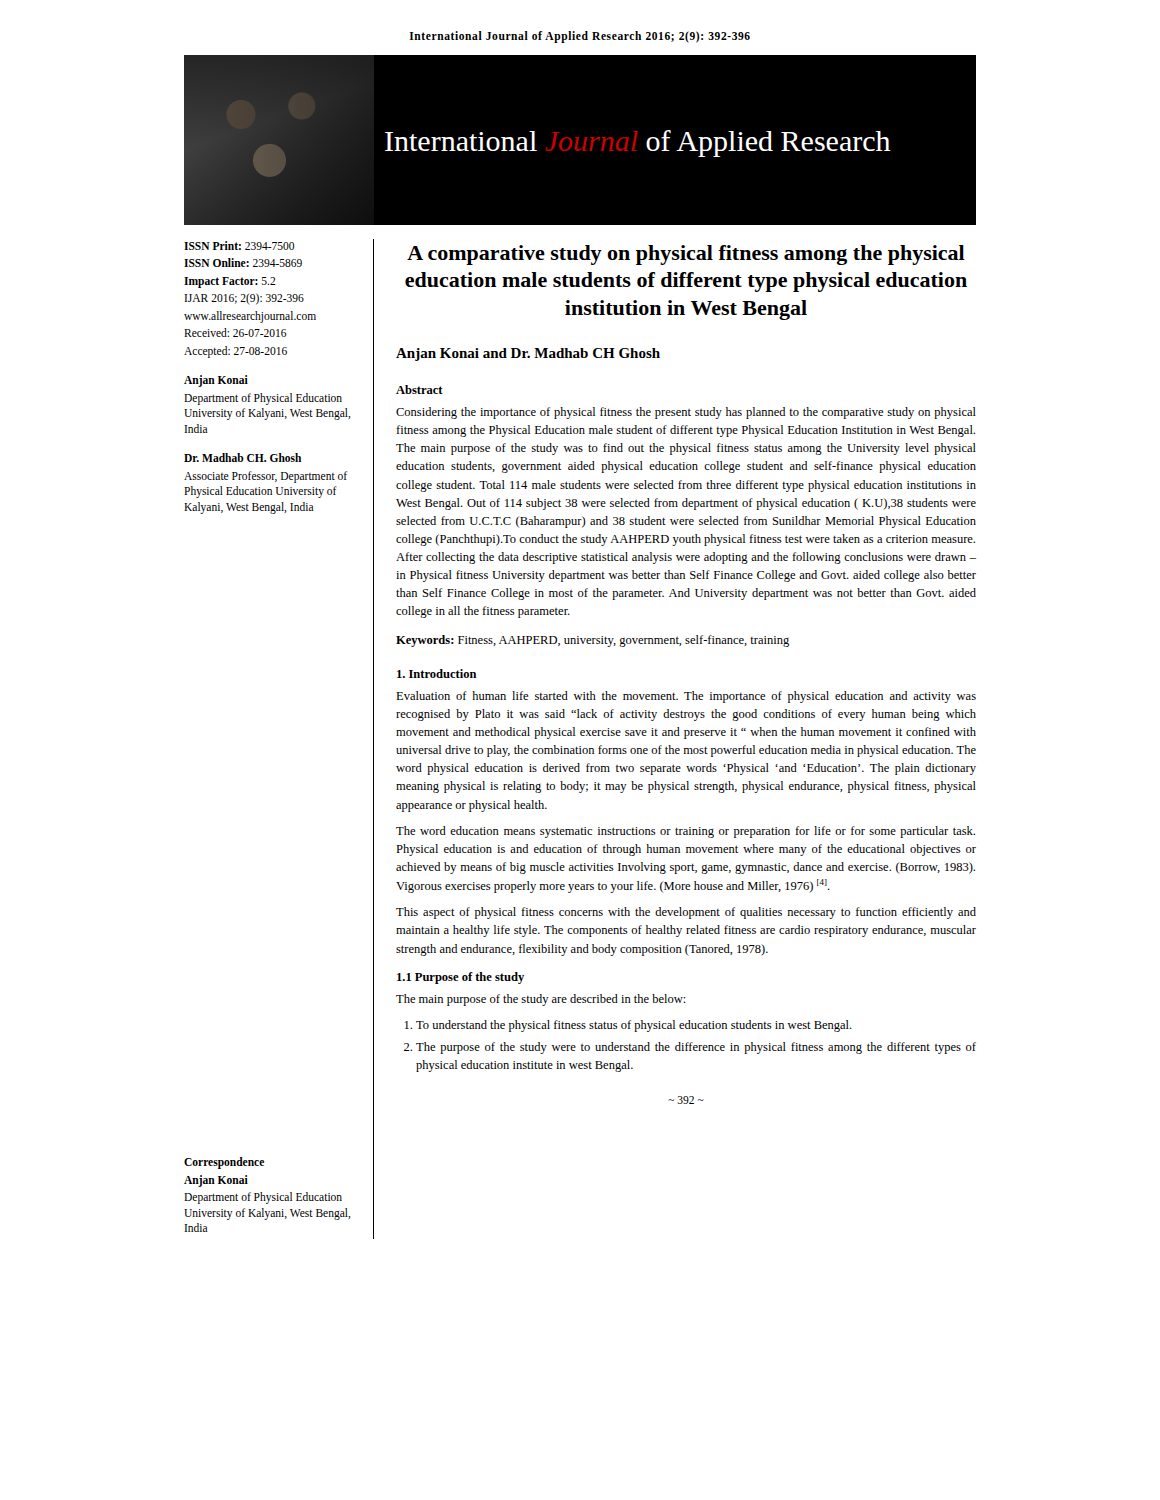International Journal of Applied Research 2016; 2(9): 392-396
International Journal of Applied Research
ISSN Print: 2394-7500
ISSN Online: 2394-5869
Impact Factor: 5.2
IJAR 2016; 2(9): 392-396
www.allresearchjournal.com
Received: 26-07-2016
Accepted: 27-08-2016
Anjan Konai
Department of Physical Education University of Kalyani, West Bengal, India
Dr. Madhab CH. Ghosh
Associate Professor, Department of Physical Education University of Kalyani, West Bengal, India
Correspondence
Anjan Konai
Department of Physical Education University of Kalyani, West Bengal, India
A comparative study on physical fitness among the physical education male students of different type physical education institution in West Bengal
Anjan Konai and Dr. Madhab CH Ghosh
Abstract
Considering the importance of physical fitness the present study has planned to the comparative study on physical fitness among the Physical Education male student of different type Physical Education Institution in West Bengal. The main purpose of the study was to find out the physical fitness status among the University level physical education students, government aided physical education college student and self-finance physical education college student. Total 114 male students were selected from three different type physical education institutions in West Bengal. Out of 114 subject 38 were selected from department of physical education ( K.U),38 students were selected from U.C.T.C (Baharampur) and 38 student were selected from Sunildhar Memorial Physical Education college (Panchthupi).To conduct the study AAHPERD youth physical fitness test were taken as a criterion measure. After collecting the data descriptive statistical analysis were adopting and the following conclusions were drawn –in Physical fitness University department was better than Self Finance College and Govt. aided college also better than Self Finance College in most of the parameter. And University department was not better than Govt. aided college in all the fitness parameter.
Keywords: Fitness, AAHPERD, university, government, self-finance, training
1. Introduction
Evaluation of human life started with the movement. The importance of physical education and activity was recognised by Plato it was said “lack of activity destroys the good conditions of every human being which movement and methodical physical exercise save it and preserve it “ when the human movement it confined with universal drive to play, the combination forms one of the most powerful education media in physical education. The word physical education is derived from two separate words ‘Physical ‘and ‘Education’. The plain dictionary meaning physical is relating to body; it may be physical strength, physical endurance, physical fitness, physical appearance or physical health.
The word education means systematic instructions or training or preparation for life or for some particular task. Physical education is and education of through human movement where many of the educational objectives or achieved by means of big muscle activities Involving sport, game, gymnastic, dance and exercise. (Borrow, 1983). Vigorous exercises properly more years to your life. (More house and Miller, 1976) [4].
This aspect of physical fitness concerns with the development of qualities necessary to function efficiently and maintain a healthy life style. The components of healthy related fitness are cardio respiratory endurance, muscular strength and endurance, flexibility and body composition (Tanored, 1978).
1.1 Purpose of the study
The main purpose of the study are described in the below:
To understand the physical fitness status of physical education students in west Bengal.
The purpose of the study were to understand the difference in physical fitness among the different types of physical education institute in west Bengal.
~ 392 ~